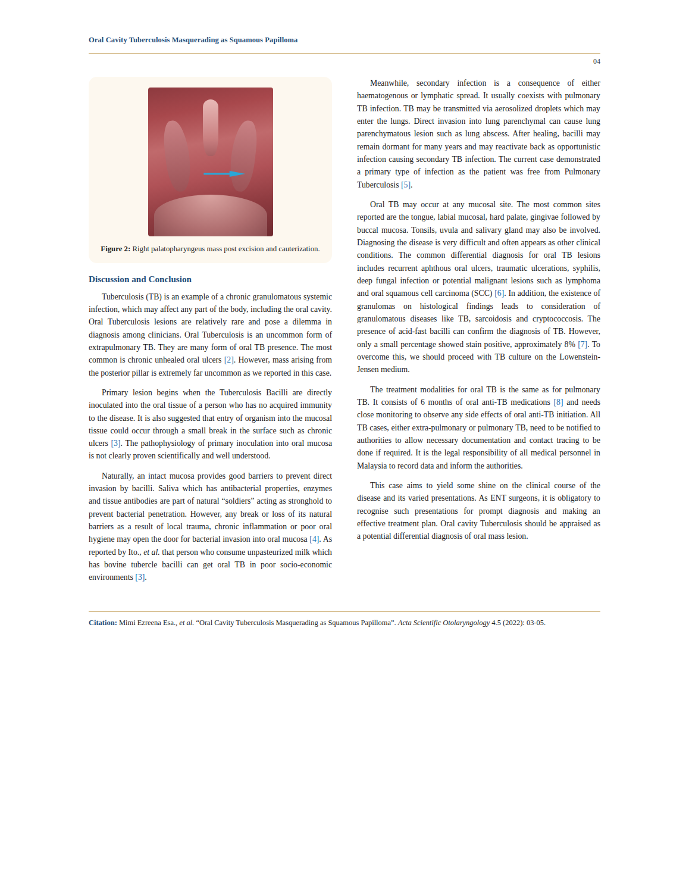Oral Cavity Tuberculosis Masquerading as Squamous Papilloma
04
Figure 2: Right palatopharyngeus mass post excision and cauterization.
Discussion and Conclusion
Tuberculosis (TB) is an example of a chronic granulomatous systemic infection, which may affect any part of the body, including the oral cavity. Oral Tuberculosis lesions are relatively rare and pose a dilemma in diagnosis among clinicians. Oral Tuberculosis is an uncommon form of extrapulmonary TB. They are many form of oral TB presence. The most common is chronic unhealed oral ulcers [2]. However, mass arising from the posterior pillar is extremely far uncommon as we reported in this case.
Primary lesion begins when the Tuberculosis Bacilli are directly inoculated into the oral tissue of a person who has no acquired immunity to the disease. It is also suggested that entry of organism into the mucosal tissue could occur through a small break in the surface such as chronic ulcers [3]. The pathophysiology of primary inoculation into oral mucosa is not clearly proven scientifically and well understood.
Naturally, an intact mucosa provides good barriers to prevent direct invasion by bacilli. Saliva which has antibacterial properties, enzymes and tissue antibodies are part of natural “soldiers” acting as stronghold to prevent bacterial penetration. However, any break or loss of its natural barriers as a result of local trauma, chronic inflammation or poor oral hygiene may open the door for bacterial invasion into oral mucosa [4]. As reported by Ito., et al. that person who consume unpasteurized milk which has bovine tubercle bacilli can get oral TB in poor socio-economic environments [3].
Meanwhile, secondary infection is a consequence of either haematogenous or lymphatic spread. It usually coexists with pulmonary TB infection. TB may be transmitted via aerosolized droplets which may enter the lungs. Direct invasion into lung parenchymal can cause lung parenchymatous lesion such as lung abscess. After healing, bacilli may remain dormant for many years and may reactivate back as opportunistic infection causing secondary TB infection. The current case demonstrated a primary type of infection as the patient was free from Pulmonary Tuberculosis [5].
Oral TB may occur at any mucosal site. The most common sites reported are the tongue, labial mucosal, hard palate, gingivae followed by buccal mucosa. Tonsils, uvula and salivary gland may also be involved. Diagnosing the disease is very difficult and often appears as other clinical conditions. The common differential diagnosis for oral TB lesions includes recurrent aphthous oral ulcers, traumatic ulcerations, syphilis, deep fungal infection or potential malignant lesions such as lymphoma and oral squamous cell carcinoma (SCC) [6]. In addition, the existence of granulomas on histological findings leads to consideration of granulomatous diseases like TB, sarcoidosis and cryptococcosis. The presence of acid-fast bacilli can confirm the diagnosis of TB. However, only a small percentage showed stain positive, approximately 8% [7]. To overcome this, we should proceed with TB culture on the Lowenstein-Jensen medium.
The treatment modalities for oral TB is the same as for pulmonary TB. It consists of 6 months of oral anti-TB medications [8] and needs close monitoring to observe any side effects of oral anti-TB initiation. All TB cases, either extra-pulmonary or pulmonary TB, need to be notified to authorities to allow necessary documentation and contact tracing to be done if required. It is the legal responsibility of all medical personnel in Malaysia to record data and inform the authorities.
This case aims to yield some shine on the clinical course of the disease and its varied presentations. As ENT surgeons, it is obligatory to recognise such presentations for prompt diagnosis and making an effective treatment plan. Oral cavity Tuberculosis should be appraised as a potential differential diagnosis of oral mass lesion.
Citation: Mimi Ezreena Esa., et al. “Oral Cavity Tuberculosis Masquerading as Squamous Papilloma”. Acta Scientific Otolaryngology 4.5 (2022): 03-05.